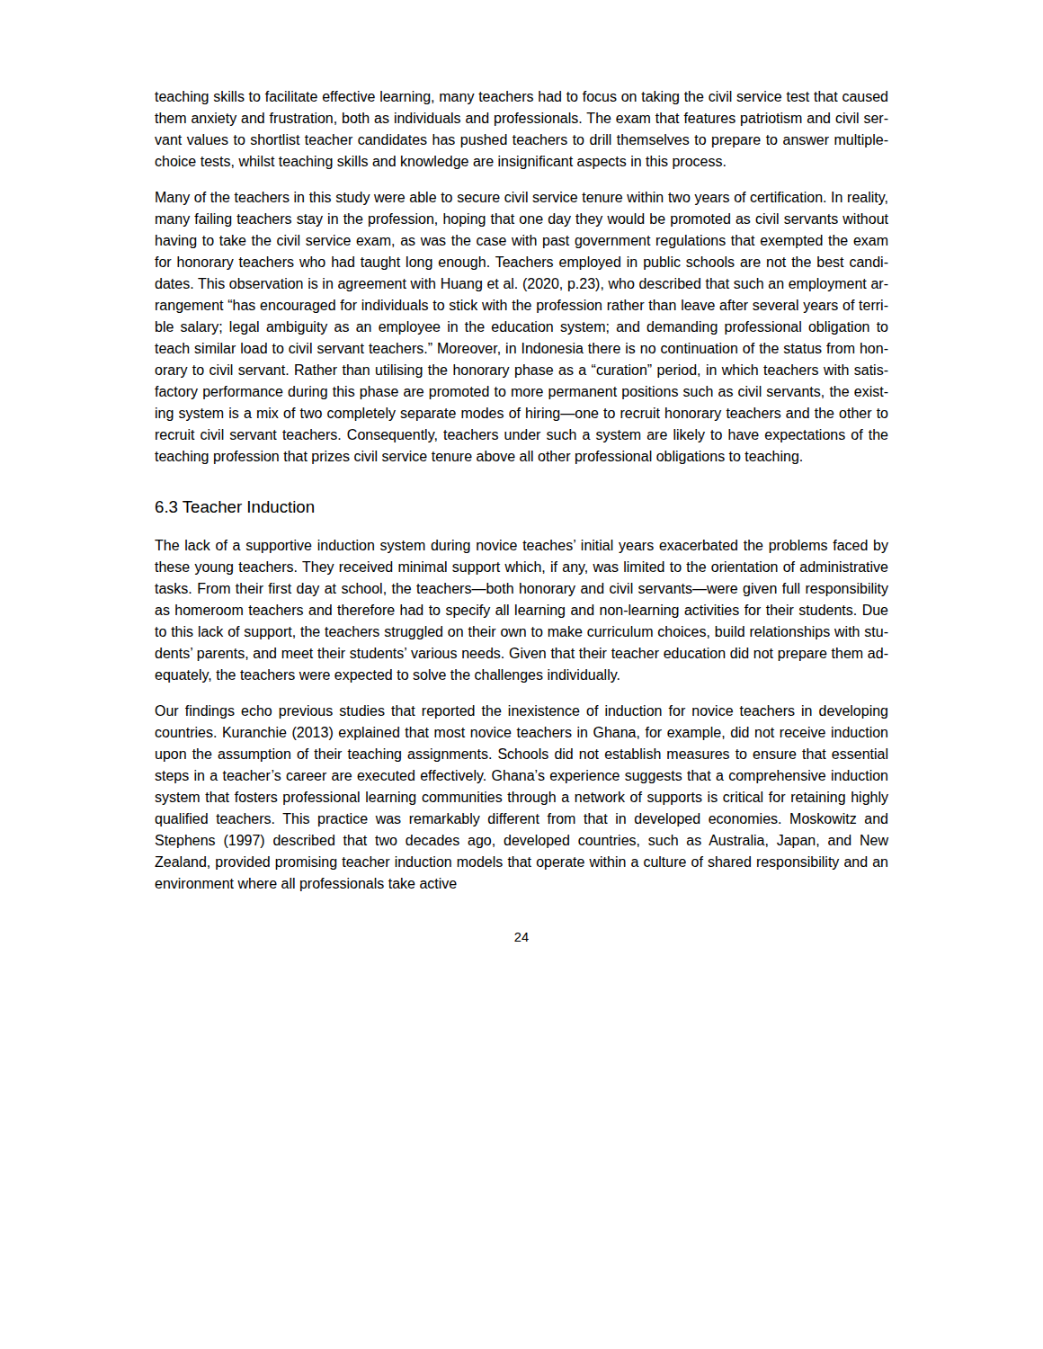teaching skills to facilitate effective learning, many teachers had to focus on taking the civil service test that caused them anxiety and frustration, both as individuals and professionals. The exam that features patriotism and civil servant values to shortlist teacher candidates has pushed teachers to drill themselves to prepare to answer multiple-choice tests, whilst teaching skills and knowledge are insignificant aspects in this process.
Many of the teachers in this study were able to secure civil service tenure within two years of certification. In reality, many failing teachers stay in the profession, hoping that one day they would be promoted as civil servants without having to take the civil service exam, as was the case with past government regulations that exempted the exam for honorary teachers who had taught long enough. Teachers employed in public schools are not the best candidates. This observation is in agreement with Huang et al. (2020, p.23), who described that such an employment arrangement “has encouraged for individuals to stick with the profession rather than leave after several years of terrible salary; legal ambiguity as an employee in the education system; and demanding professional obligation to teach similar load to civil servant teachers.” Moreover, in Indonesia there is no continuation of the status from honorary to civil servant. Rather than utilising the honorary phase as a “curation” period, in which teachers with satisfactory performance during this phase are promoted to more permanent positions such as civil servants, the existing system is a mix of two completely separate modes of hiring—one to recruit honorary teachers and the other to recruit civil servant teachers. Consequently, teachers under such a system are likely to have expectations of the teaching profession that prizes civil service tenure above all other professional obligations to teaching.
6.3 Teacher Induction
The lack of a supportive induction system during novice teaches’ initial years exacerbated the problems faced by these young teachers. They received minimal support which, if any, was limited to the orientation of administrative tasks. From their first day at school, the teachers—both honorary and civil servants—were given full responsibility as homeroom teachers and therefore had to specify all learning and non-learning activities for their students. Due to this lack of support, the teachers struggled on their own to make curriculum choices, build relationships with students’ parents, and meet their students’ various needs. Given that their teacher education did not prepare them adequately, the teachers were expected to solve the challenges individually.
Our findings echo previous studies that reported the inexistence of induction for novice teachers in developing countries. Kuranchie (2013) explained that most novice teachers in Ghana, for example, did not receive induction upon the assumption of their teaching assignments. Schools did not establish measures to ensure that essential steps in a teacher’s career are executed effectively. Ghana’s experience suggests that a comprehensive induction system that fosters professional learning communities through a network of supports is critical for retaining highly qualified teachers. This practice was remarkably different from that in developed economies. Moskowitz and Stephens (1997) described that two decades ago, developed countries, such as Australia, Japan, and New Zealand, provided promising teacher induction models that operate within a culture of shared responsibility and an environment where all professionals take active
24